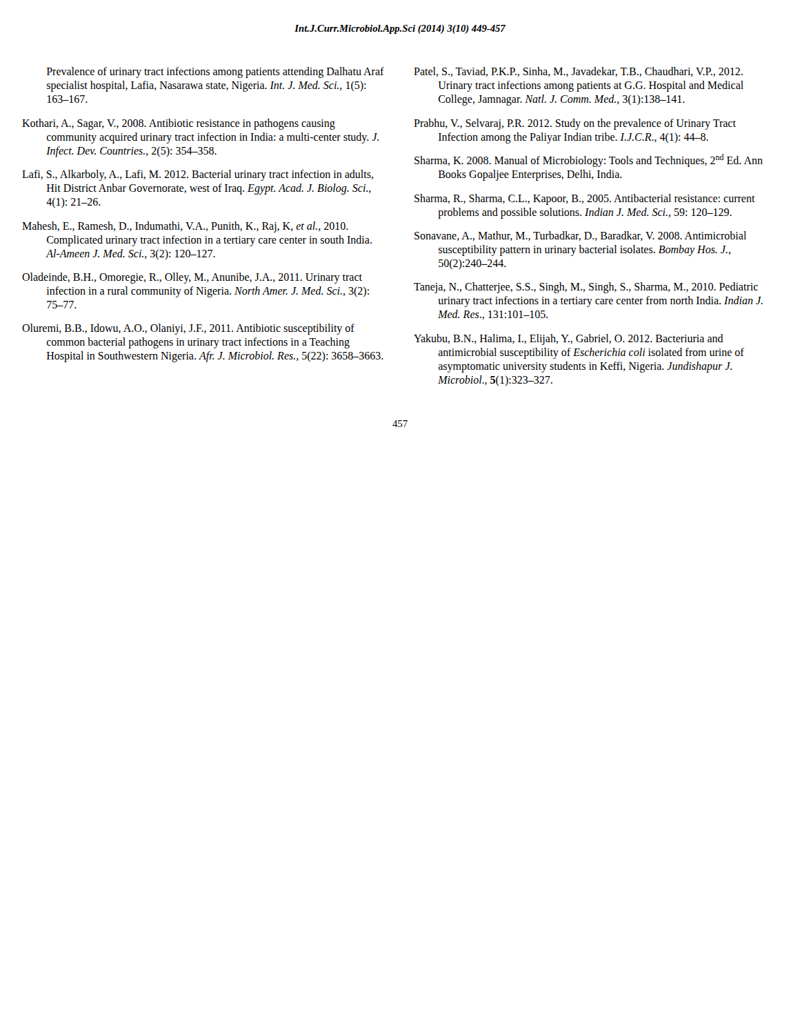Int.J.Curr.Microbiol.App.Sci (2014) 3(10) 449-457
Prevalence of urinary tract infections among patients attending Dalhatu Araf specialist hospital, Lafia, Nasarawa state, Nigeria. Int. J. Med. Sci., 1(5): 163–167.
Kothari, A., Sagar, V., 2008. Antibiotic resistance in pathogens causing community acquired urinary tract infection in India: a multi-center study. J. Infect. Dev. Countries., 2(5): 354–358.
Lafi, S., Alkarboly, A., Lafi, M. 2012. Bacterial urinary tract infection in adults, Hit District Anbar Governorate, west of Iraq. Egypt. Acad. J. Biolog. Sci., 4(1): 21–26.
Mahesh, E., Ramesh, D., Indumathi, V.A., Punith, K., Raj, K, et al., 2010. Complicated urinary tract infection in a tertiary care center in south India. Al-Ameen J. Med. Sci., 3(2): 120–127.
Oladeinde, B.H., Omoregie, R., Olley, M., Anunibe, J.A., 2011. Urinary tract infection in a rural community of Nigeria. North Amer. J. Med. Sci., 3(2): 75–77.
Oluremi, B.B., Idowu, A.O., Olaniyi, J.F., 2011. Antibiotic susceptibility of common bacterial pathogens in urinary tract infections in a Teaching Hospital in Southwestern Nigeria. Afr. J. Microbiol. Res., 5(22): 3658–3663.
Patel, S., Taviad, P.K.P., Sinha, M., Javadekar, T.B., Chaudhari, V.P., 2012. Urinary tract infections among patients at G.G. Hospital and Medical College, Jamnagar. Natl. J. Comm. Med., 3(1):138–141.
Prabhu, V., Selvaraj, P.R. 2012. Study on the prevalence of Urinary Tract Infection among the Paliyar Indian tribe. I.J.C.R., 4(1): 44–8.
Sharma, K. 2008. Manual of Microbiology: Tools and Techniques, 2nd Ed. Ann Books Gopaljee Enterprises, Delhi, India.
Sharma, R., Sharma, C.L., Kapoor, B., 2005. Antibacterial resistance: current problems and possible solutions. Indian J. Med. Sci., 59: 120–129.
Sonavane, A., Mathur, M., Turbadkar, D., Baradkar, V. 2008. Antimicrobial susceptibility pattern in urinary bacterial isolates. Bombay Hos. J., 50(2):240–244.
Taneja, N., Chatterjee, S.S., Singh, M., Singh, S., Sharma, M., 2010. Pediatric urinary tract infections in a tertiary care center from north India. Indian J. Med. Res., 131:101–105.
Yakubu, B.N., Halima, I., Elijah, Y., Gabriel, O. 2012. Bacteriuria and antimicrobial susceptibility of Escherichia coli isolated from urine of asymptomatic university students in Keffi, Nigeria. Jundishapur J. Microbiol., 5(1):323–327.
457